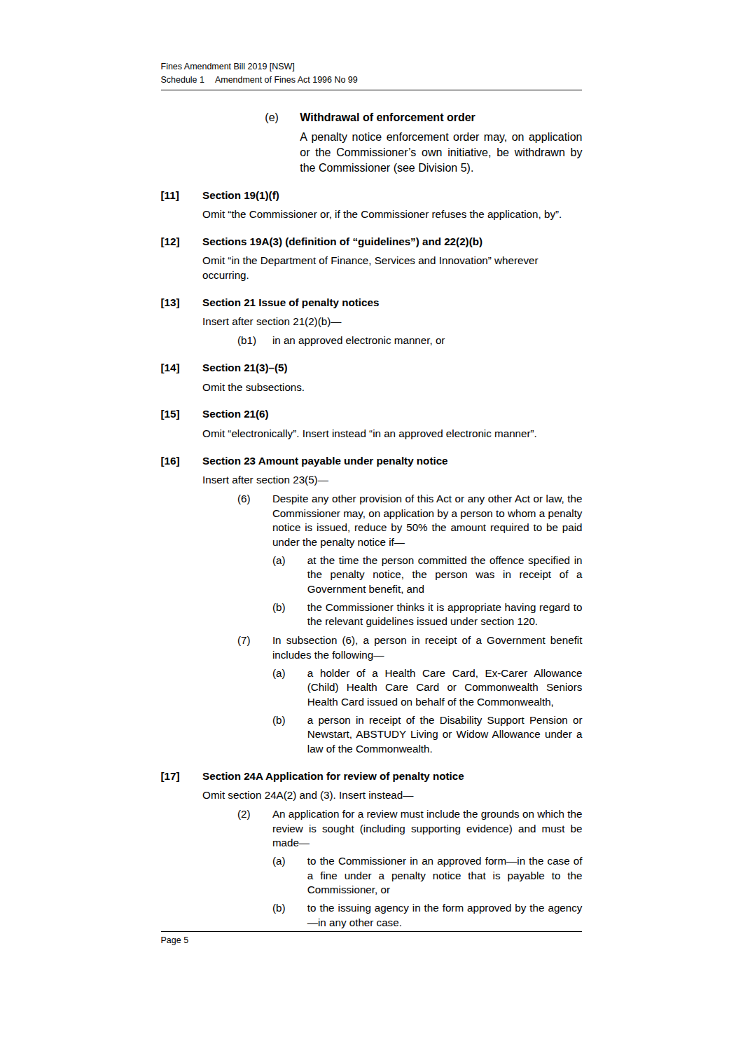Fines Amendment Bill 2019 [NSW] Schedule 1 Amendment of Fines Act 1996 No 99
(e)
Withdrawal of enforcement order
A penalty notice enforcement order may, on application or the Commissioner’s own initiative, be withdrawn by the Commissioner (see Division 5).
[11]
Section 19(1)(f)
Omit “the Commissioner or, if the Commissioner refuses the application, by”.
[12]
Sections 19A(3) (definition of “guidelines”) and 22(2)(b)
Omit “in the Department of Finance, Services and Innovation” wherever occurring.
[13]
Section 21 Issue of penalty notices
Insert after section 21(2)(b)—
(b1)
in an approved electronic manner, or
[14]
Section 21(3)–(5)
Omit the subsections.
[15]
Section 21(6)
Omit “electronically”. Insert instead “in an approved electronic manner”.
[16]
Section 23 Amount payable under penalty notice
Insert after section 23(5)—
(6)
Despite any other provision of this Act or any other Act or law, the Commissioner may, on application by a person to whom a penalty notice is issued, reduce by 50% the amount required to be paid under the penalty notice if—
(a)
at the time the person committed the offence specified in the penalty notice, the person was in receipt of a Government benefit, and
(b)
the Commissioner thinks it is appropriate having regard to the relevant guidelines issued under section 120.
(7)
In subsection (6), a person in receipt of a Government benefit includes the following—
(a)
a holder of a Health Care Card, Ex-Carer Allowance (Child) Health Care Card or Commonwealth Seniors Health Card issued on behalf of the Commonwealth,
(b)
a person in receipt of the Disability Support Pension or Newstart, ABSTUDY Living or Widow Allowance under a law of the Commonwealth.
[17]
Section 24A Application for review of penalty notice
Omit section 24A(2) and (3). Insert instead—
(2)
An application for a review must include the grounds on which the review is sought (including supporting evidence) and must be made—
(a)
to the Commissioner in an approved form—in the case of a fine under a penalty notice that is payable to the Commissioner, or
(b)
to the issuing agency in the form approved by the agency—in any other case.
Page 5